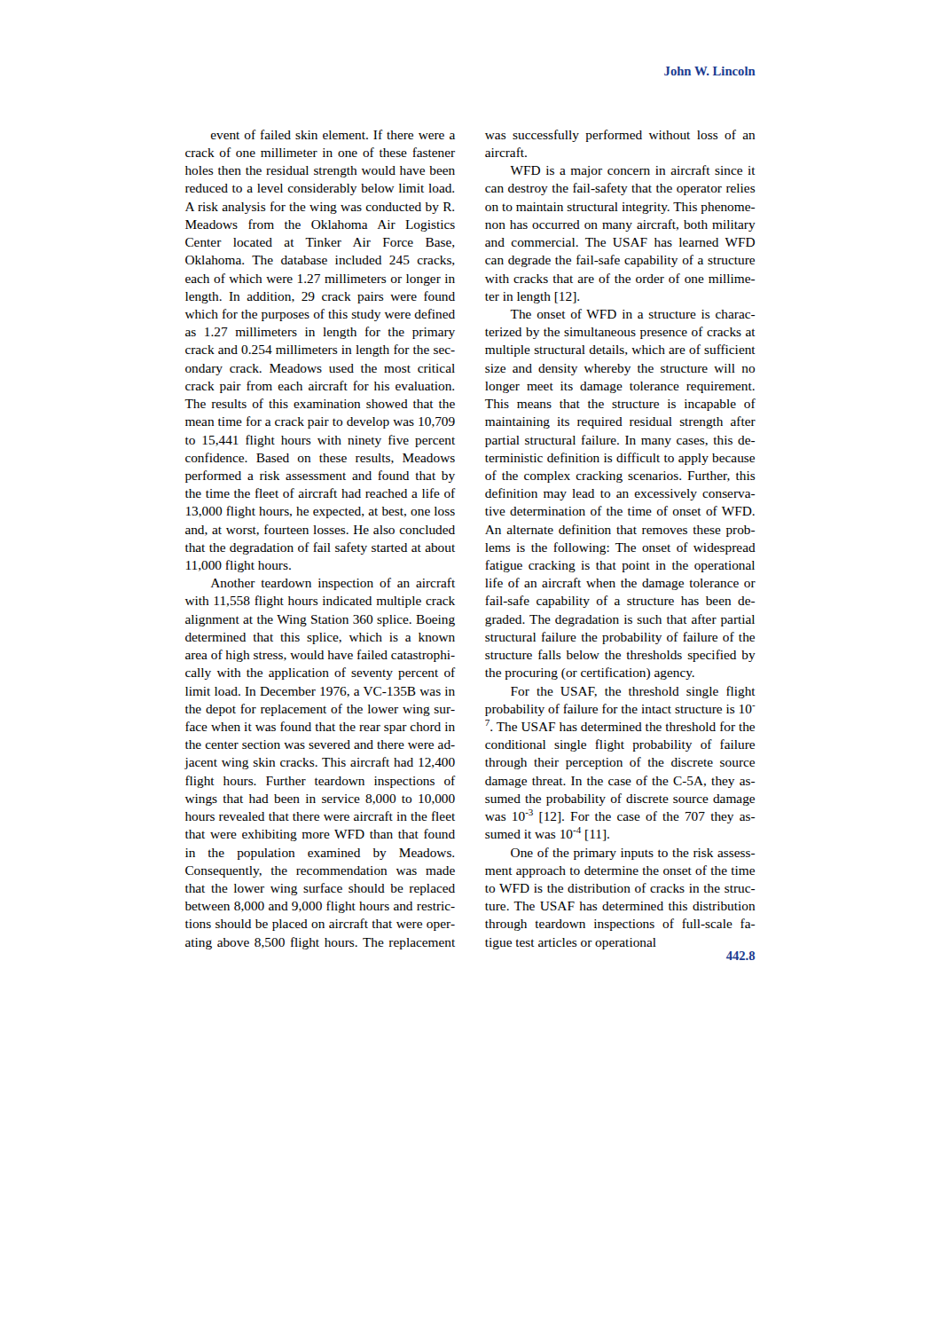John W. Lincoln
event of failed skin element. If there were a crack of one millimeter in one of these fastener holes then the residual strength would have been reduced to a level considerably below limit load. A risk analysis for the wing was conducted by R. Meadows from the Oklahoma Air Logistics Center located at Tinker Air Force Base, Oklahoma. The database included 245 cracks, each of which were 1.27 millimeters or longer in length. In addition, 29 crack pairs were found which for the purposes of this study were defined as 1.27 millimeters in length for the primary crack and 0.254 millimeters in length for the secondary crack. Meadows used the most critical crack pair from each aircraft for his evaluation. The results of this examination showed that the mean time for a crack pair to develop was 10,709 to 15,441 flight hours with ninety five percent confidence. Based on these results, Meadows performed a risk assessment and found that by the time the fleet of aircraft had reached a life of 13,000 flight hours, he expected, at best, one loss and, at worst, fourteen losses. He also concluded that the degradation of fail safety started at about 11,000 flight hours.
Another teardown inspection of an aircraft with 11,558 flight hours indicated multiple crack alignment at the Wing Station 360 splice. Boeing determined that this splice, which is a known area of high stress, would have failed catastrophically with the application of seventy percent of limit load. In December 1976, a VC-135B was in the depot for replacement of the lower wing surface when it was found that the rear spar chord in the center section was severed and there were adjacent wing skin cracks. This aircraft had 12,400 flight hours. Further teardown inspections of wings that had been in service 8,000 to 10,000 hours revealed that there were aircraft in the fleet that were exhibiting more WFD than that found in the population examined by Meadows. Consequently, the recommendation was made that the lower wing surface should be replaced between 8,000 and 9,000 flight hours and restrictions should be placed on aircraft that were operating above 8,500 flight hours. The replacement was successfully performed without loss of an aircraft.
WFD is a major concern in aircraft since it can destroy the fail-safety that the operator relies on to maintain structural integrity. This phenomenon has occurred on many aircraft, both military and commercial. The USAF has learned WFD can degrade the fail-safe capability of a structure with cracks that are of the order of one millimeter in length [12].
The onset of WFD in a structure is characterized by the simultaneous presence of cracks at multiple structural details, which are of sufficient size and density whereby the structure will no longer meet its damage tolerance requirement. This means that the structure is incapable of maintaining its required residual strength after partial structural failure. In many cases, this deterministic definition is difficult to apply because of the complex cracking scenarios. Further, this definition may lead to an excessively conservative determination of the time of onset of WFD. An alternate definition that removes these problems is the following: The onset of widespread fatigue cracking is that point in the operational life of an aircraft when the damage tolerance or fail-safe capability of a structure has been degraded. The degradation is such that after partial structural failure the probability of failure of the structure falls below the thresholds specified by the procuring (or certification) agency.
For the USAF, the threshold single flight probability of failure for the intact structure is 10-7. The USAF has determined the threshold for the conditional single flight probability of failure through their perception of the discrete source damage threat. In the case of the C-5A, they assumed the probability of discrete source damage was 10-3 [12]. For the case of the 707 they assumed it was 10-4 [11].
One of the primary inputs to the risk assessment approach to determine the onset of the time to WFD is the distribution of cracks in the structure. The USAF has determined this distribution through teardown inspections of full-scale fatigue test articles or operational
442.8